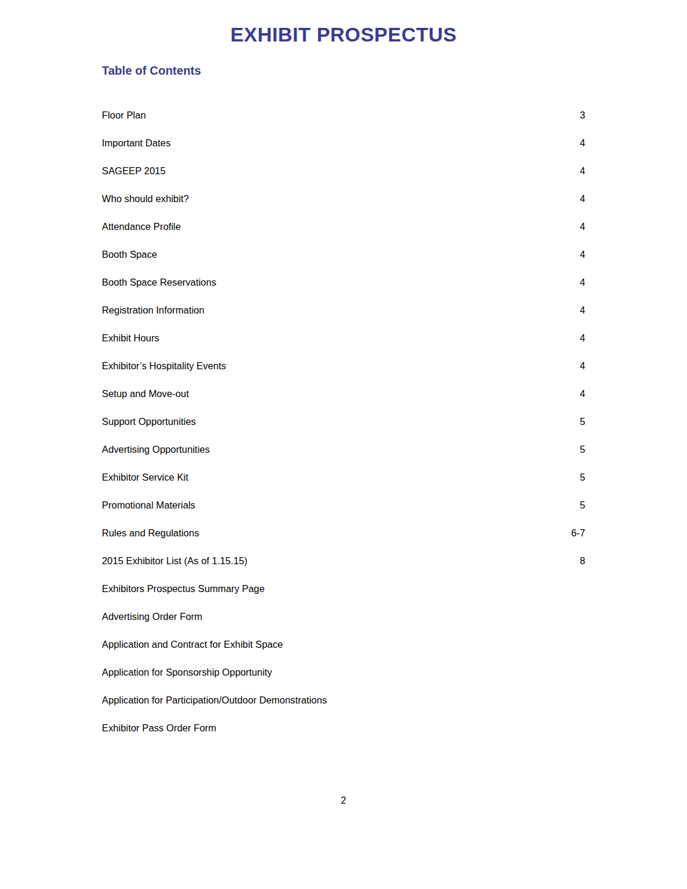EXHIBIT PROSPECTUS
Table of Contents
| Floor Plan | 3 |
| Important Dates | 4 |
| SAGEEP 2015 | 4 |
| Who should exhibit? | 4 |
| Attendance Profile | 4 |
| Booth Space | 4 |
| Booth Space Reservations | 4 |
| Registration Information | 4 |
| Exhibit Hours | 4 |
| Exhibitor’s Hospitality Events | 4 |
| Setup and Move-out | 4 |
| Support Opportunities | 5 |
| Advertising Opportunities | 5 |
| Exhibitor Service Kit | 5 |
| Promotional Materials | 5 |
| Rules and Regulations | 6-7 |
| 2015 Exhibitor List (As of 1.15.15) | 8 |
| Exhibitors Prospectus Summary Page | |
| Advertising Order Form | |
| Application and Contract for Exhibit Space | |
| Application for Sponsorship Opportunity | |
| Application for Participation/Outdoor Demonstrations | |
| Exhibitor Pass Order Form | |
2